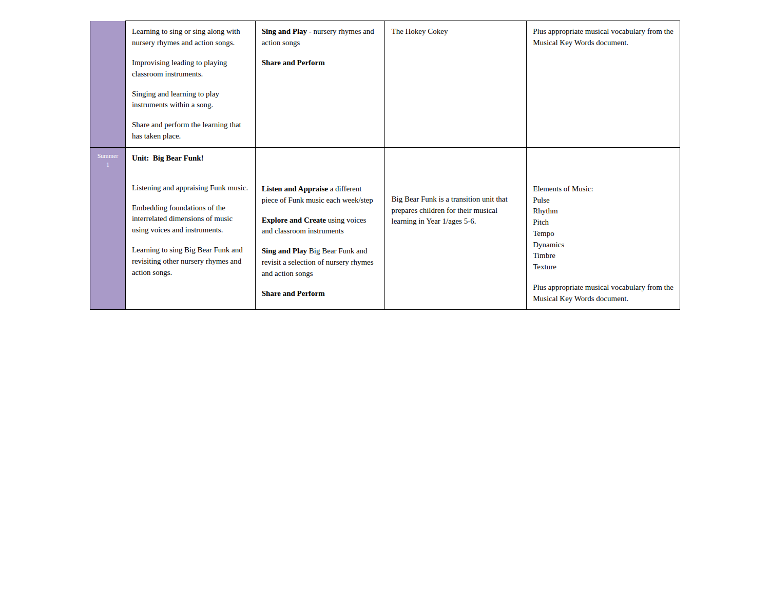| | Learning to sing or sing along with nursery rhymes and action songs. Improvising leading to playing classroom instruments. Singing and learning to play instruments within a song. Share and perform the learning that has taken place. | Sing and Play - nursery rhymes and action songs Share and Perform | The Hokey Cokey | Plus appropriate musical vocabulary from the Musical Key Words document. |
| Summer 1 | Unit: Big Bear Funk! Listening and appraising Funk music. Embedding foundations of the interrelated dimensions of music using voices and instruments. Learning to sing Big Bear Funk and revisiting other nursery rhymes and action songs. | Listen and Appraise a different piece of Funk music each week/step Explore and Create using voices and classroom instruments Sing and Play Big Bear Funk and revisit a selection of nursery rhymes and action songs Share and Perform | Big Bear Funk is a transition unit that prepares children for their musical learning in Year 1/ages 5-6. | Elements of Music: Pulse Rhythm Pitch Tempo Dynamics Timbre Texture Plus appropriate musical vocabulary from the Musical Key Words document. |